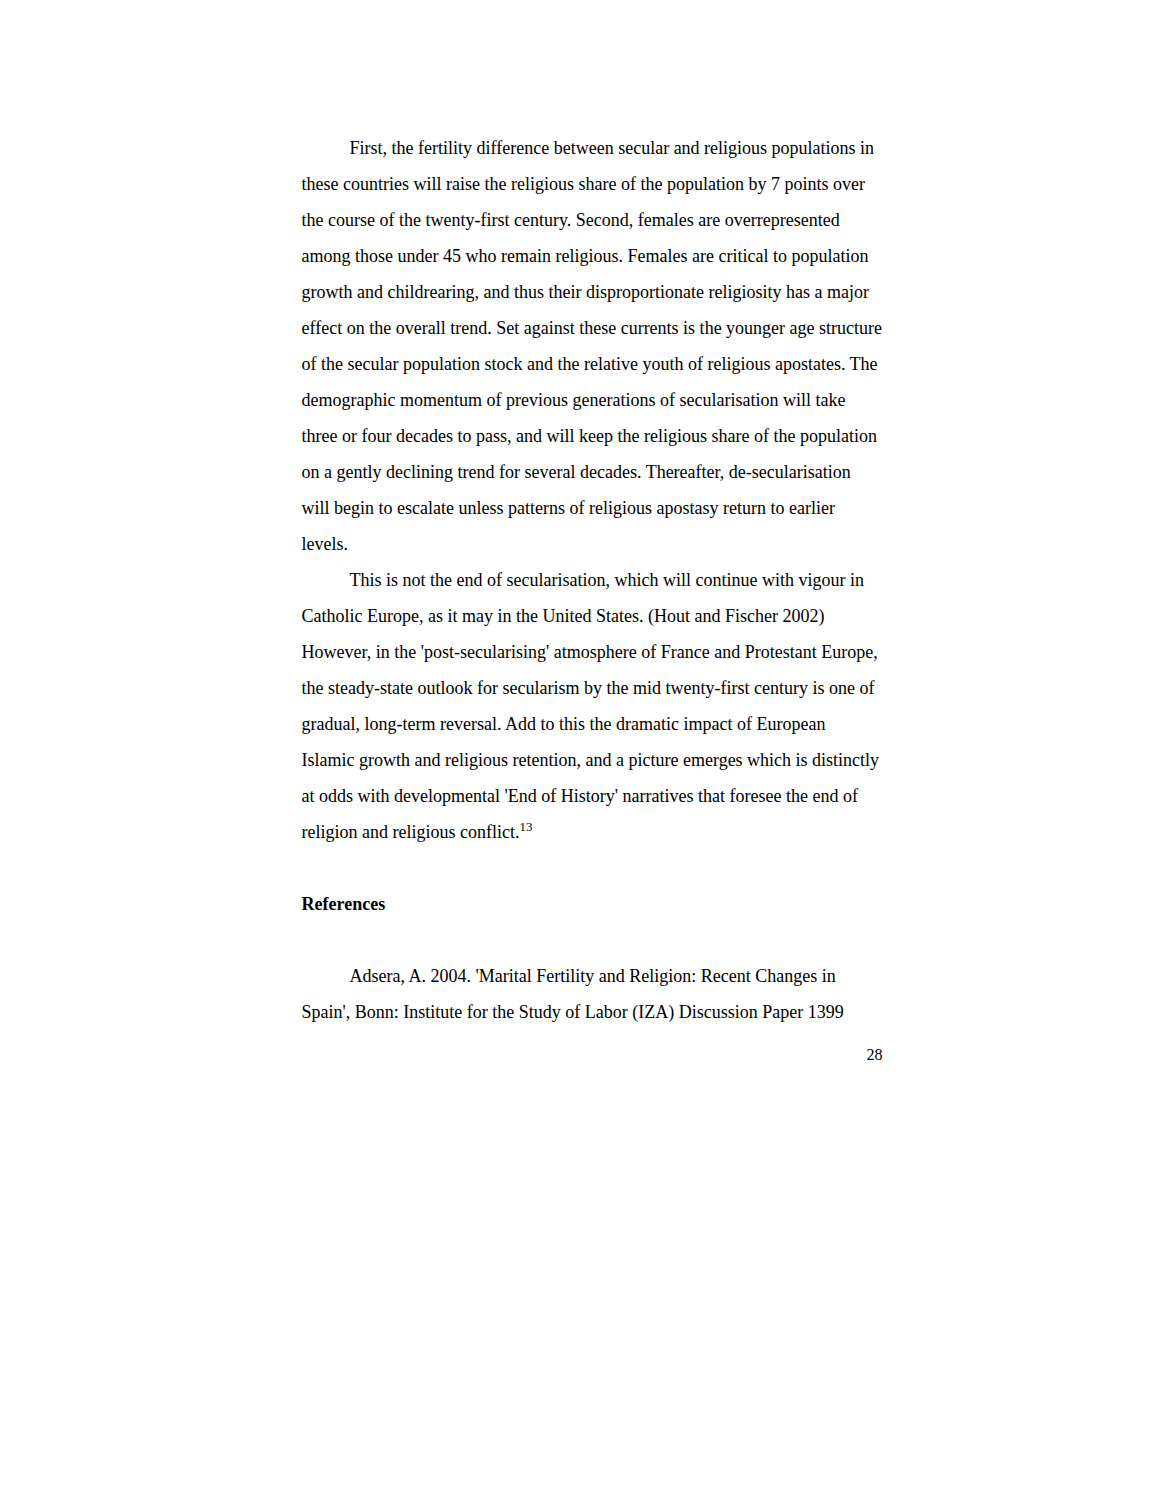First, the fertility difference between secular and religious populations in these countries will raise the religious share of the population by 7 points over the course of the twenty-first century. Second, females are overrepresented among those under 45 who remain religious. Females are critical to population growth and childrearing, and thus their disproportionate religiosity has a major effect on the overall trend. Set against these currents is the younger age structure of the secular population stock and the relative youth of religious apostates. The demographic momentum of previous generations of secularisation will take three or four decades to pass, and will keep the religious share of the population on a gently declining trend for several decades. Thereafter, de-secularisation will begin to escalate unless patterns of religious apostasy return to earlier levels.
This is not the end of secularisation, which will continue with vigour in Catholic Europe, as it may in the United States. (Hout and Fischer 2002) However, in the 'post-secularising' atmosphere of France and Protestant Europe, the steady-state outlook for secularism by the mid twenty-first century is one of gradual, long-term reversal. Add to this the dramatic impact of European Islamic growth and religious retention, and a picture emerges which is distinctly at odds with developmental 'End of History' narratives that foresee the end of religion and religious conflict.13
References
Adsera, A. 2004. 'Marital Fertility and Religion: Recent Changes in Spain', Bonn: Institute for the Study of Labor (IZA) Discussion Paper 1399
28